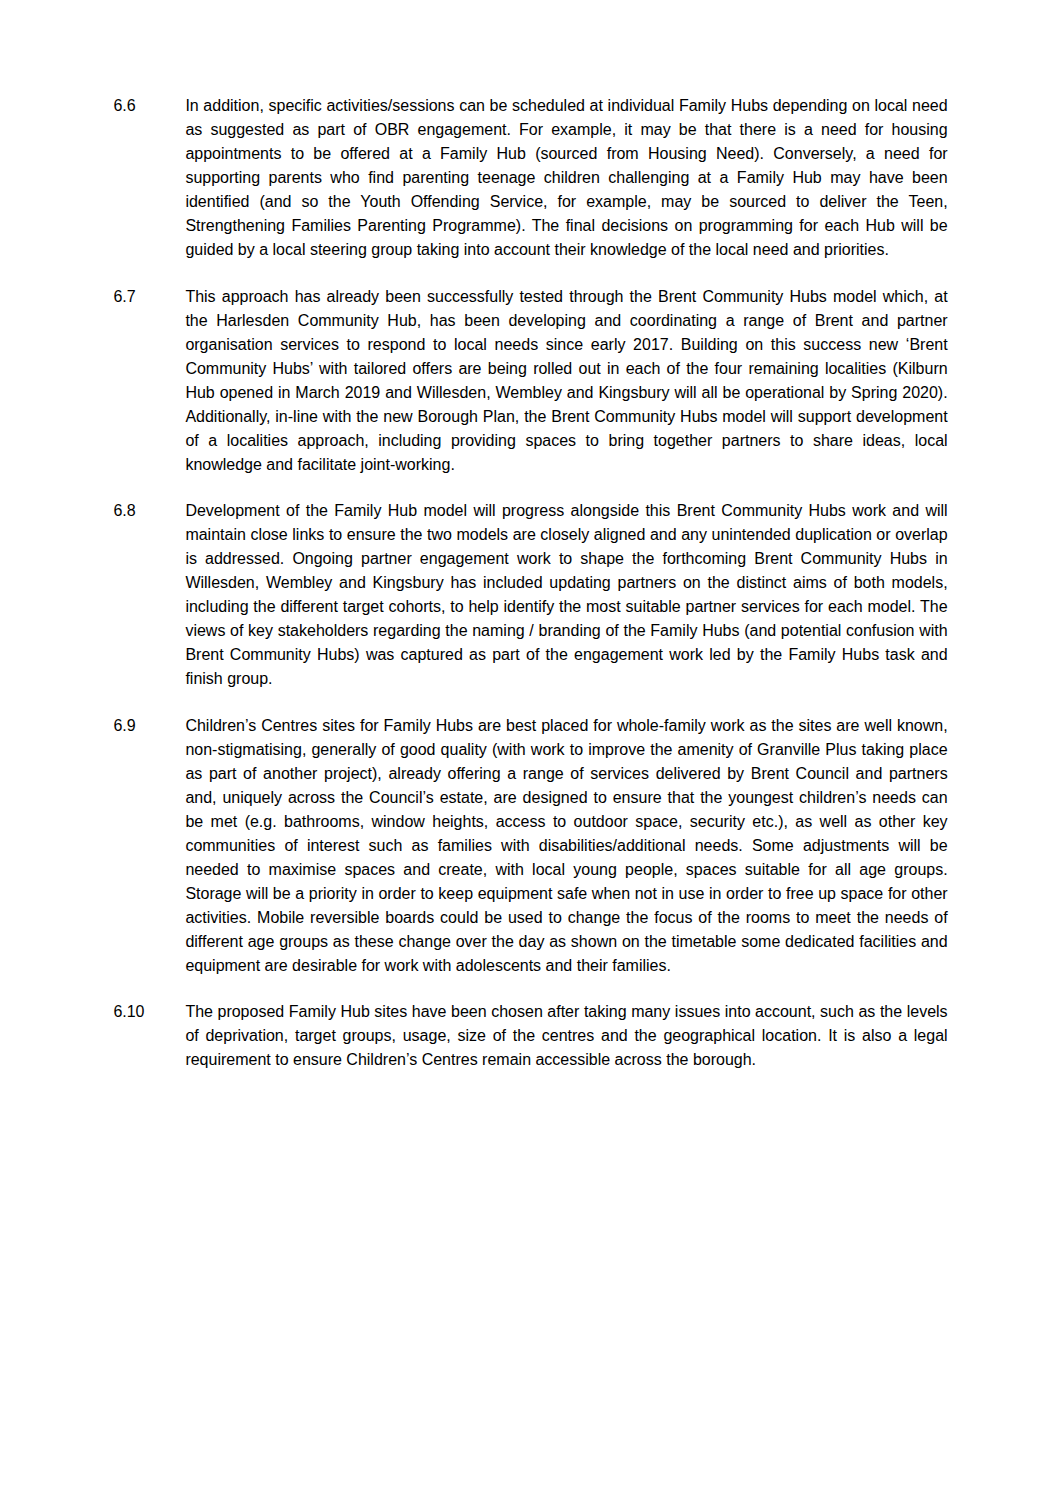6.6
In addition, specific activities/sessions can be scheduled at individual Family Hubs depending on local need as suggested as part of OBR engagement. For example, it may be that there is a need for housing appointments to be offered at a Family Hub (sourced from Housing Need). Conversely, a need for supporting parents who find parenting teenage children challenging at a Family Hub may have been identified (and so the Youth Offending Service, for example, may be sourced to deliver the Teen, Strengthening Families Parenting Programme). The final decisions on programming for each Hub will be guided by a local steering group taking into account their knowledge of the local need and priorities.
6.7
This approach has already been successfully tested through the Brent Community Hubs model which, at the Harlesden Community Hub, has been developing and coordinating a range of Brent and partner organisation services to respond to local needs since early 2017. Building on this success new ‘Brent Community Hubs’ with tailored offers are being rolled out in each of the four remaining localities (Kilburn Hub opened in March 2019 and Willesden, Wembley and Kingsbury will all be operational by Spring 2020). Additionally, in-line with the new Borough Plan, the Brent Community Hubs model will support development of a localities approach, including providing spaces to bring together partners to share ideas, local knowledge and facilitate joint-working.
6.8
Development of the Family Hub model will progress alongside this Brent Community Hubs work and will maintain close links to ensure the two models are closely aligned and any unintended duplication or overlap is addressed. Ongoing partner engagement work to shape the forthcoming Brent Community Hubs in Willesden, Wembley and Kingsbury has included updating partners on the distinct aims of both models, including the different target cohorts, to help identify the most suitable partner services for each model. The views of key stakeholders regarding the naming / branding of the Family Hubs (and potential confusion with Brent Community Hubs) was captured as part of the engagement work led by the Family Hubs task and finish group.
6.9
Children’s Centres sites for Family Hubs are best placed for whole-family work as the sites are well known, non-stigmatising, generally of good quality (with work to improve the amenity of Granville Plus taking place as part of another project), already offering a range of services delivered by Brent Council and partners and, uniquely across the Council’s estate, are designed to ensure that the youngest children’s needs can be met (e.g. bathrooms, window heights, access to outdoor space, security etc.), as well as other key communities of interest such as families with disabilities/additional needs. Some adjustments will be needed to maximise spaces and create, with local young people, spaces suitable for all age groups. Storage will be a priority in order to keep equipment safe when not in use in order to free up space for other activities. Mobile reversible boards could be used to change the focus of the rooms to meet the needs of different age groups as these change over the day as shown on the timetable some dedicated facilities and equipment are desirable for work with adolescents and their families.
6.10
The proposed Family Hub sites have been chosen after taking many issues into account, such as the levels of deprivation, target groups, usage, size of the centres and the geographical location. It is also a legal requirement to ensure Children’s Centres remain accessible across the borough.